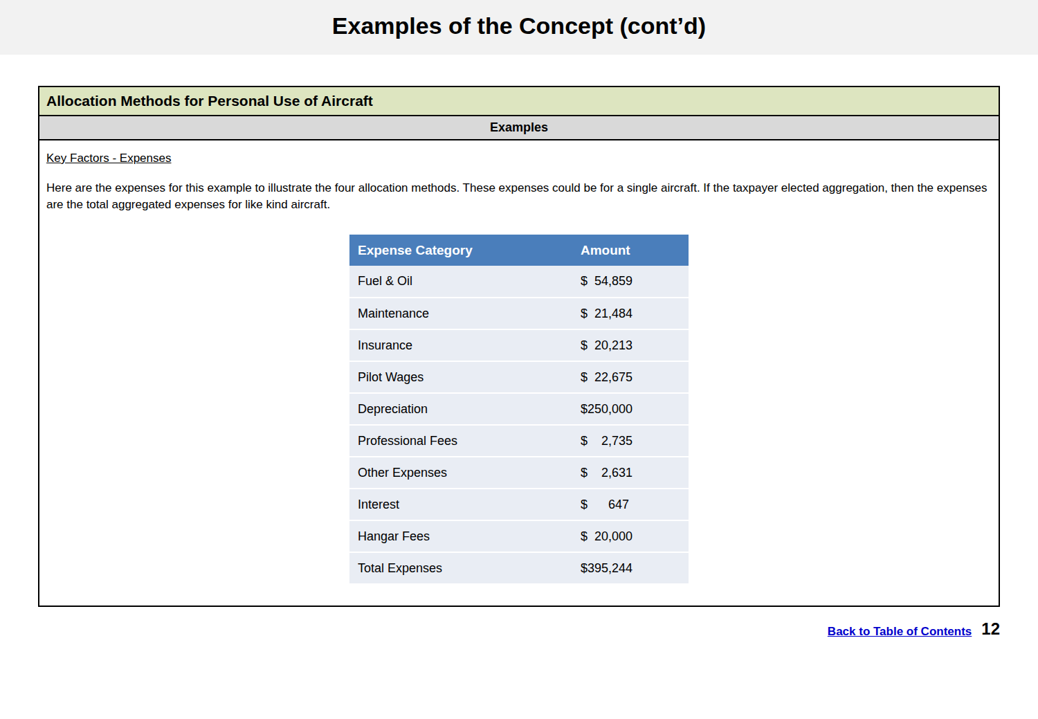Examples of the Concept (cont’d)
Allocation Methods for Personal Use of Aircraft
Examples
Key Factors - Expenses
Here are the expenses for this example to illustrate the four allocation methods. These expenses could be for a single aircraft. If the taxpayer elected aggregation, then the expenses are the total aggregated expenses for like kind aircraft.
| Expense Category | Amount |
| --- | --- |
| Fuel & Oil | $ 54,859 |
| Maintenance | $ 21,484 |
| Insurance | $ 20,213 |
| Pilot Wages | $ 22,675 |
| Depreciation | $250,000 |
| Professional Fees | $ 2,735 |
| Other Expenses | $ 2,631 |
| Interest | $ 647 |
| Hangar Fees | $ 20,000 |
| Total Expenses | $395,244 |
Back to Table of Contents 12